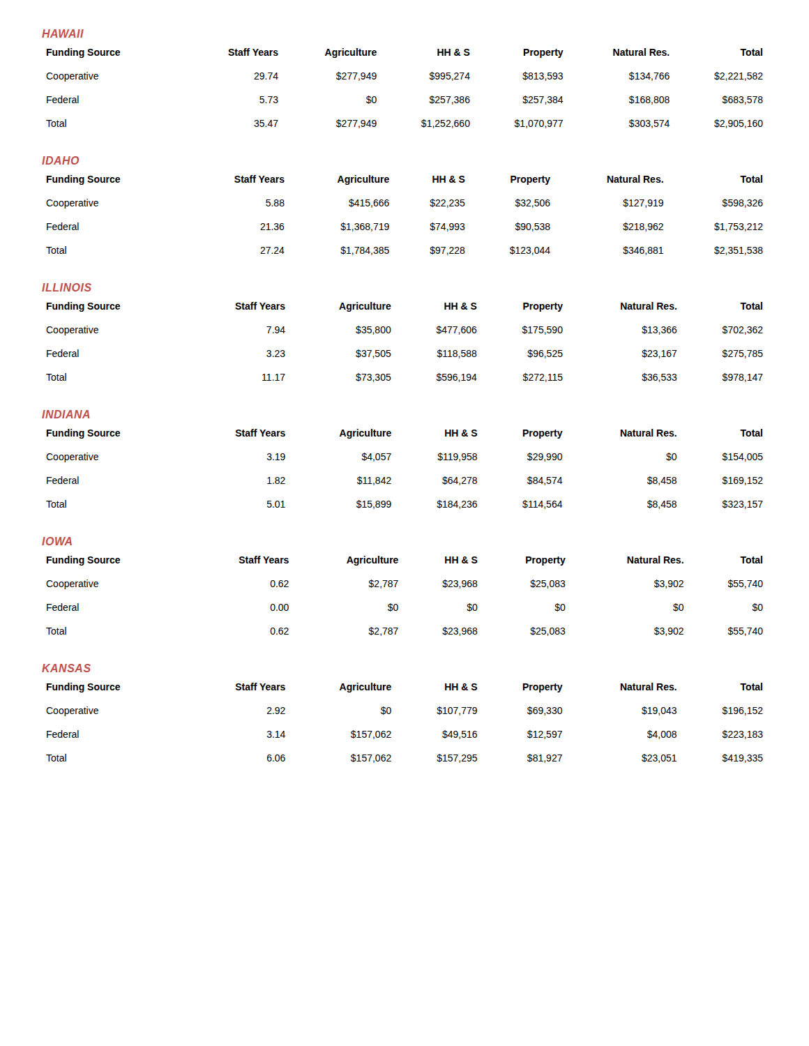HAWAII
| Funding Source | Staff Years | Agriculture | HH & S | Property | Natural Res. | Total |
| --- | --- | --- | --- | --- | --- | --- |
| Cooperative | 29.74 | $277,949 | $995,274 | $813,593 | $134,766 | $2,221,582 |
| Federal | 5.73 | $0 | $257,386 | $257,384 | $168,808 | $683,578 |
| Total | 35.47 | $277,949 | $1,252,660 | $1,070,977 | $303,574 | $2,905,160 |
IDAHO
| Funding Source | Staff Years | Agriculture | HH & S | Property | Natural Res. | Total |
| --- | --- | --- | --- | --- | --- | --- |
| Cooperative | 5.88 | $415,666 | $22,235 | $32,506 | $127,919 | $598,326 |
| Federal | 21.36 | $1,368,719 | $74,993 | $90,538 | $218,962 | $1,753,212 |
| Total | 27.24 | $1,784,385 | $97,228 | $123,044 | $346,881 | $2,351,538 |
ILLINOIS
| Funding Source | Staff Years | Agriculture | HH & S | Property | Natural Res. | Total |
| --- | --- | --- | --- | --- | --- | --- |
| Cooperative | 7.94 | $35,800 | $477,606 | $175,590 | $13,366 | $702,362 |
| Federal | 3.23 | $37,505 | $118,588 | $96,525 | $23,167 | $275,785 |
| Total | 11.17 | $73,305 | $596,194 | $272,115 | $36,533 | $978,147 |
INDIANA
| Funding Source | Staff Years | Agriculture | HH & S | Property | Natural Res. | Total |
| --- | --- | --- | --- | --- | --- | --- |
| Cooperative | 3.19 | $4,057 | $119,958 | $29,990 | $0 | $154,005 |
| Federal | 1.82 | $11,842 | $64,278 | $84,574 | $8,458 | $169,152 |
| Total | 5.01 | $15,899 | $184,236 | $114,564 | $8,458 | $323,157 |
IOWA
| Funding Source | Staff Years | Agriculture | HH & S | Property | Natural Res. | Total |
| --- | --- | --- | --- | --- | --- | --- |
| Cooperative | 0.62 | $2,787 | $23,968 | $25,083 | $3,902 | $55,740 |
| Federal | 0.00 | $0 | $0 | $0 | $0 | $0 |
| Total | 0.62 | $2,787 | $23,968 | $25,083 | $3,902 | $55,740 |
KANSAS
| Funding Source | Staff Years | Agriculture | HH & S | Property | Natural Res. | Total |
| --- | --- | --- | --- | --- | --- | --- |
| Cooperative | 2.92 | $0 | $107,779 | $69,330 | $19,043 | $196,152 |
| Federal | 3.14 | $157,062 | $49,516 | $12,597 | $4,008 | $223,183 |
| Total | 6.06 | $157,062 | $157,295 | $81,927 | $23,051 | $419,335 |